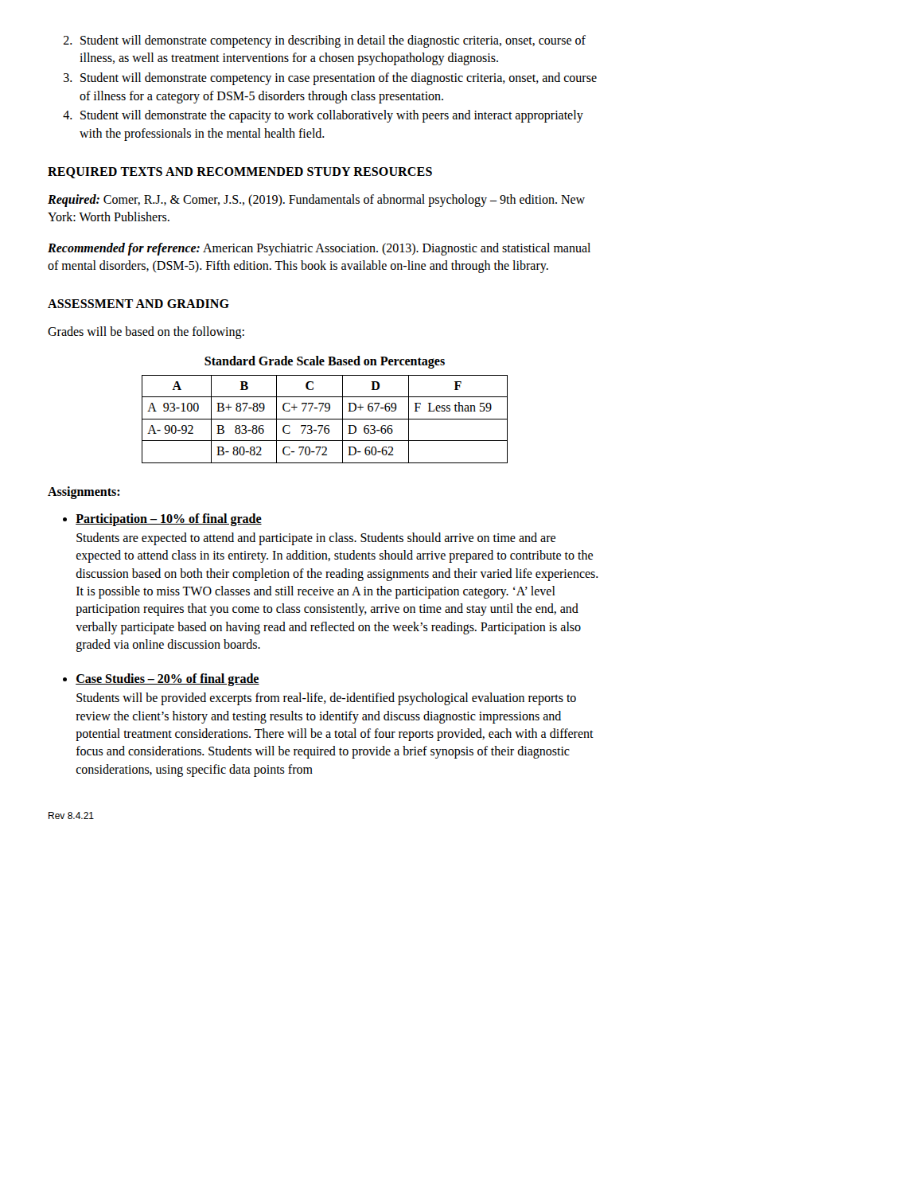Student will demonstrate competency in describing in detail the diagnostic criteria, onset, course of illness, as well as treatment interventions for a chosen psychopathology diagnosis.
Student will demonstrate competency in case presentation of the diagnostic criteria, onset, and course of illness for a category of DSM-5 disorders through class presentation.
Student will demonstrate the capacity to work collaboratively with peers and interact appropriately with the professionals in the mental health field.
REQUIRED TEXTS AND RECOMMENDED STUDY RESOURCES
Required: Comer, R.J., & Comer, J.S., (2019). Fundamentals of abnormal psychology – 9th edition. New York: Worth Publishers.
Recommended for reference: American Psychiatric Association. (2013). Diagnostic and statistical manual of mental disorders, (DSM-5). Fifth edition. This book is available on-line and through the library.
ASSESSMENT AND GRADING
Grades will be based on the following:
Standard Grade Scale Based on Percentages
| A | B | C | D | F |
| --- | --- | --- | --- | --- |
| A 93-100 | B+ 87-89 | C+ 77-79 | D+ 67-69 | F Less than 59 |
| A- 90-92 | B 83-86 | C 73-76 | D 63-66 | |
| | B- 80-82 | C- 70-72 | D- 60-62 | |
Assignments:
Participation – 10% of final grade Students are expected to attend and participate in class. Students should arrive on time and are expected to attend class in its entirety. In addition, students should arrive prepared to contribute to the discussion based on both their completion of the reading assignments and their varied life experiences. It is possible to miss TWO classes and still receive an A in the participation category. ‘A’ level participation requires that you come to class consistently, arrive on time and stay until the end, and verbally participate based on having read and reflected on the week’s readings. Participation is also graded via online discussion boards.
Case Studies – 20% of final grade Students will be provided excerpts from real-life, de-identified psychological evaluation reports to review the client’s history and testing results to identify and discuss diagnostic impressions and potential treatment considerations. There will be a total of four reports provided, each with a different focus and considerations. Students will be required to provide a brief synopsis of their diagnostic considerations, using specific data points from
Rev 8.4.21